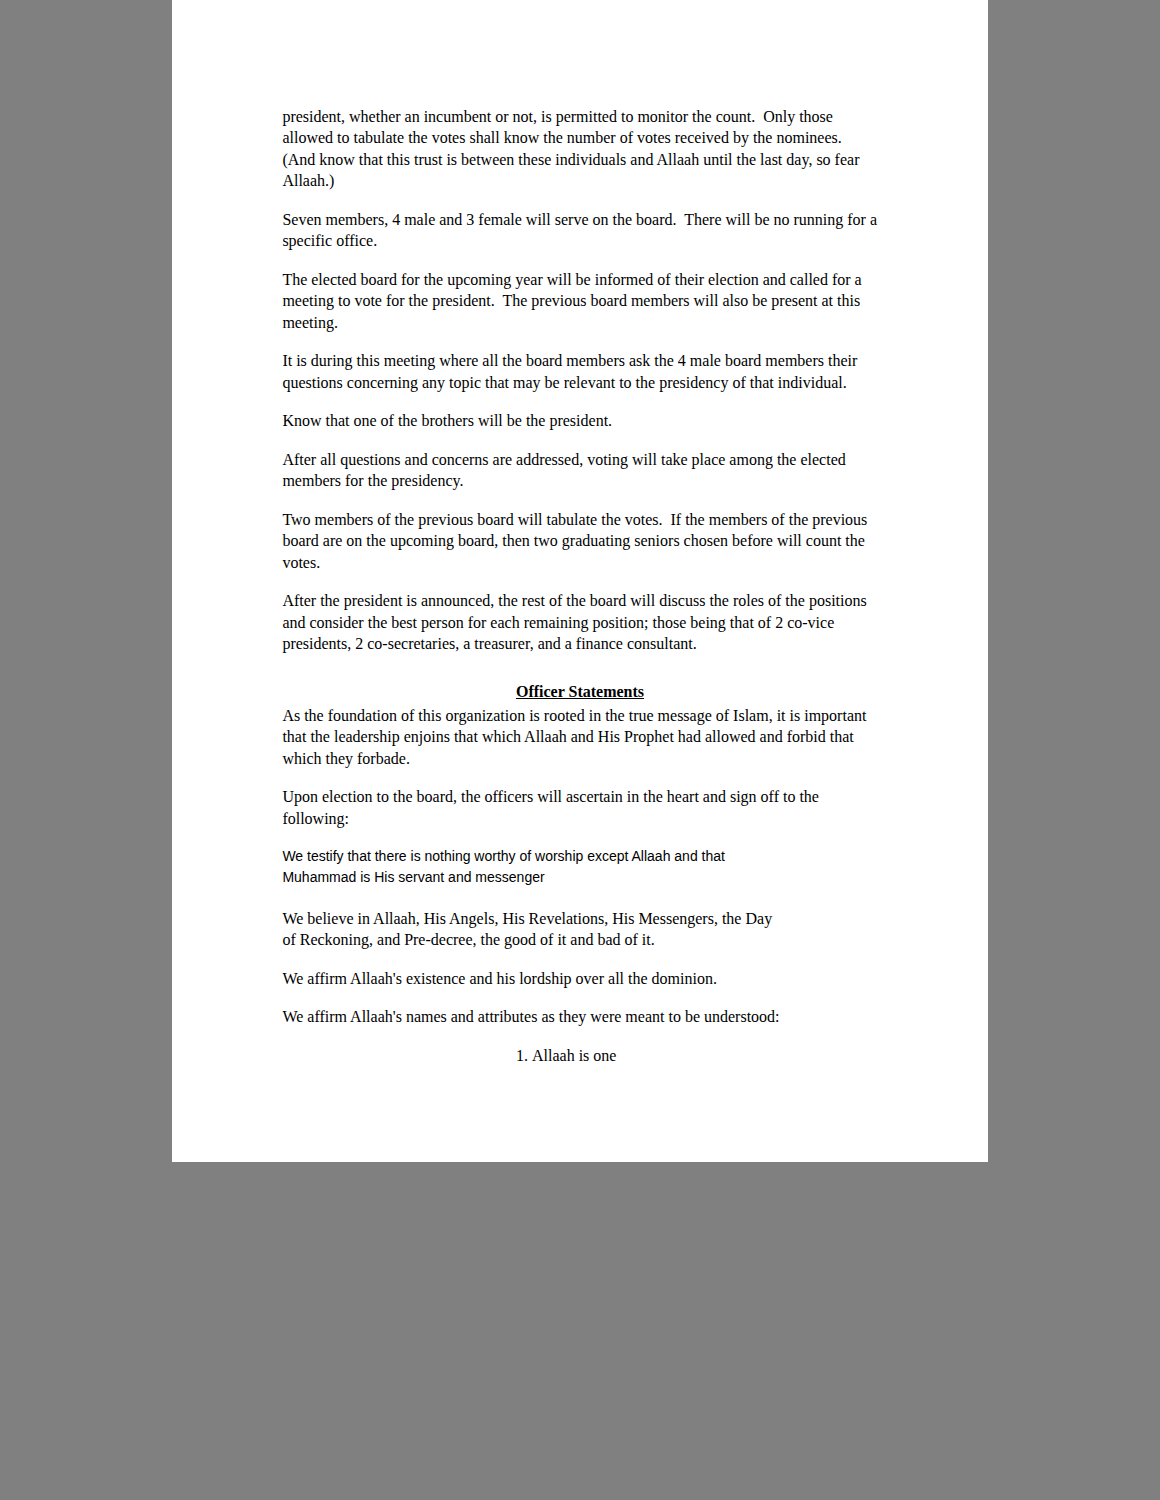president, whether an incumbent or not, is permitted to monitor the count. Only those allowed to tabulate the votes shall know the number of votes received by the nominees. (And know that this trust is between these individuals and Allaah until the last day, so fear Allaah.)
Seven members, 4 male and 3 female will serve on the board. There will be no running for a specific office.
The elected board for the upcoming year will be informed of their election and called for a meeting to vote for the president. The previous board members will also be present at this meeting.
It is during this meeting where all the board members ask the 4 male board members their questions concerning any topic that may be relevant to the presidency of that individual.
Know that one of the brothers will be the president.
After all questions and concerns are addressed, voting will take place among the elected members for the presidency.
Two members of the previous board will tabulate the votes. If the members of the previous board are on the upcoming board, then two graduating seniors chosen before will count the votes.
After the president is announced, the rest of the board will discuss the roles of the positions and consider the best person for each remaining position; those being that of 2 co-vice presidents, 2 co-secretaries, a treasurer, and a finance consultant.
Officer Statements
As the foundation of this organization is rooted in the true message of Islam, it is important that the leadership enjoins that which Allaah and His Prophet had allowed and forbid that which they forbade.
Upon election to the board, the officers will ascertain in the heart and sign off to the following:
We testify that there is nothing worthy of worship except Allaah and that Muhammad is His servant and messenger
We believe in Allaah, His Angels, His Revelations, His Messengers, the Day
of Reckoning, and Pre-decree, the good of it and bad of it.
We affirm Allaah's existence and his lordship over all the dominion.
We affirm Allaah's names and attributes as they were meant to be understood:
Allaah is one